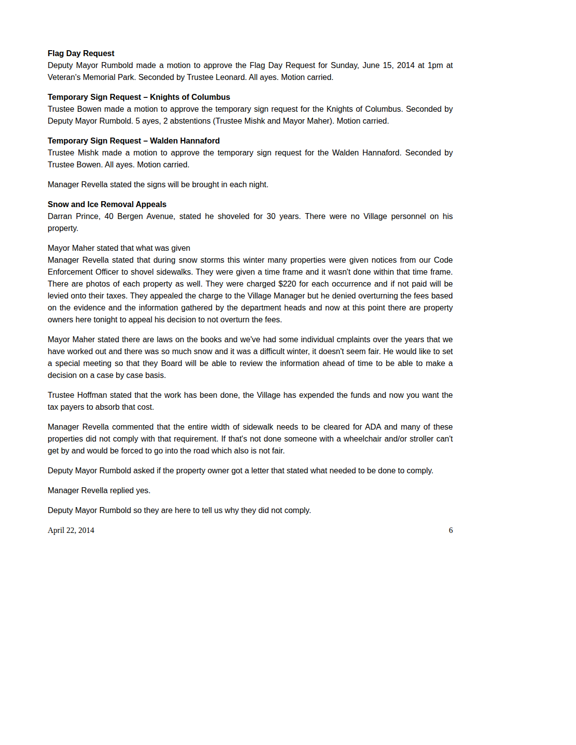Flag Day Request
Deputy Mayor Rumbold made a motion to approve the Flag Day Request for Sunday, June 15, 2014 at 1pm at Veteran's Memorial Park. Seconded by Trustee Leonard. All ayes. Motion carried.
Temporary Sign Request – Knights of Columbus
Trustee Bowen made a motion to approve the temporary sign request for the Knights of Columbus. Seconded by Deputy Mayor Rumbold. 5 ayes, 2 abstentions (Trustee Mishk and Mayor Maher). Motion carried.
Temporary Sign Request – Walden Hannaford
Trustee Mishk made a motion to approve the temporary sign request for the Walden Hannaford. Seconded by Trustee Bowen. All ayes. Motion carried.
Manager Revella stated the signs will be brought in each night.
Snow and Ice Removal Appeals
Darran Prince, 40 Bergen Avenue, stated he shoveled for 30 years. There were no Village personnel on his property.
Mayor Maher stated that what was given
Manager Revella stated that during snow storms this winter many properties were given notices from our Code Enforcement Officer to shovel sidewalks. They were given a time frame and it wasn't done within that time frame. There are photos of each property as well. They were charged $220 for each occurrence and if not paid will be levied onto their taxes. They appealed the charge to the Village Manager but he denied overturning the fees based on the evidence and the information gathered by the department heads and now at this point there are property owners here tonight to appeal his decision to not overturn the fees.
Mayor Maher stated there are laws on the books and we've had some individual cmplaints over the years that we have worked out and there was so much snow and it was a difficult winter, it doesn't seem fair. He would like to set a special meeting so that they Board will be able to review the information ahead of time to be able to make a decision on a case by case basis.
Trustee Hoffman stated that the work has been done, the Village has expended the funds and now you want the tax payers to absorb that cost.
Manager Revella commented that the entire width of sidewalk needs to be cleared for ADA and many of these properties did not comply with that requirement. If that's not done someone with a wheelchair and/or stroller can't get by and would be forced to go into the road which also is not fair.
Deputy Mayor Rumbold asked if the property owner got a letter that stated what needed to be done to comply.
Manager Revella replied yes.
Deputy Mayor Rumbold so they are here to tell us why they did not comply.
April 22, 2014 6